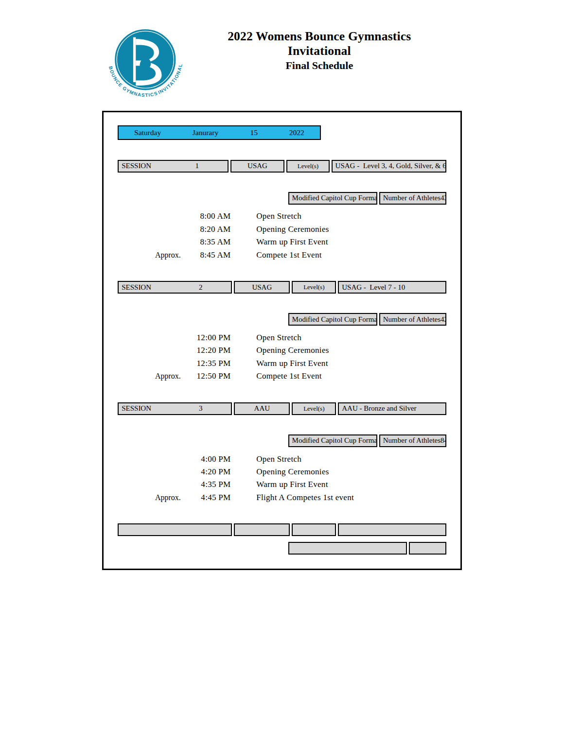BOUNCE GYMNASTICS INVITATIONAL
2022 Womens Bounce Gymnastics Invitational
Final Schedule
Saturday
Janurary
15
2022
SESSION 1
USAG
Level(s)
USAG - Level 3, 4, Gold, Silver, & 6
Modified Capitol Cup Format
Number of Athletes 43
8:00 AM Open Stretch
8:20 AM Opening Ceremonies
8:35 AM Warm up First Event
Approx. 8:45 AM Compete 1st Event
SESSION 2
USAG
Level(s)
USAG - Level 7 - 10
Modified Capitol Cup Format
Number of Athletes 42
12:00 PM Open Stretch
12:20 PM Opening Ceremonies
12:35 PM Warm up First Event
Approx. 12:50 PM Compete 1st Event
SESSION 3
AAU
Level(s)
AAU - Bronze and Silver
Modified Capitol Cup Format
Number of Athletes 84
4:00 PM Open Stretch
4:20 PM Opening Ceremonies
4:35 PM Warm up First Event
Approx. 4:45 PM Flight A Competes 1st event